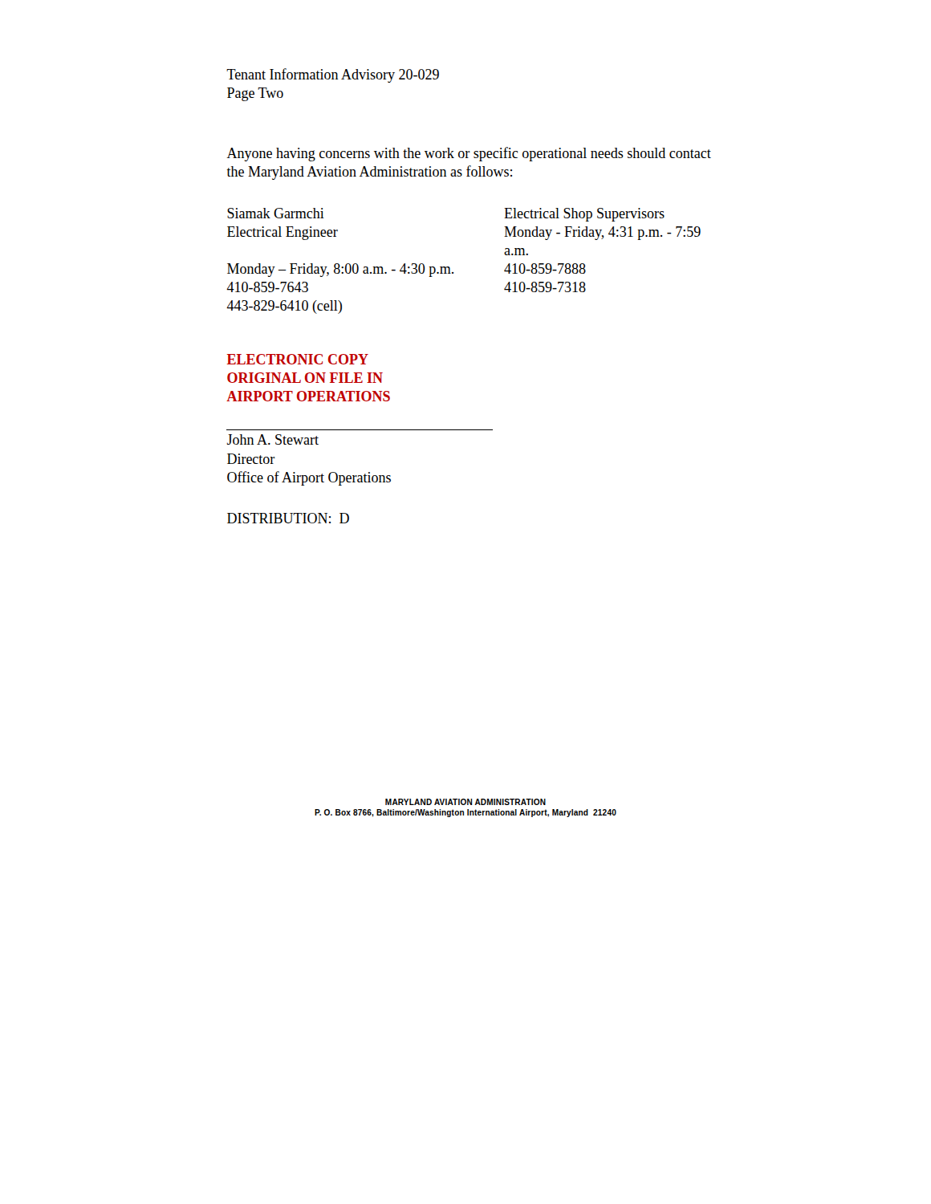Tenant Information Advisory 20-029
Page Two
Anyone having concerns with the work or specific operational needs should contact the Maryland Aviation Administration as follows:
| Siamak Garmchi | Electrical Shop Supervisors |
| Electrical Engineer | Monday - Friday, 4:31 p.m. - 7:59 a.m. |
| Monday – Friday, 8:00 a.m. - 4:30 p.m. | 410-859-7888 |
| 410-859-7643 | 410-859-7318 |
| 443-829-6410 (cell) | |
ELECTRONIC COPY
ORIGINAL ON FILE IN
AIRPORT OPERATIONS
John A. Stewart
Director
Office of Airport Operations
DISTRIBUTION: D
MARYLAND AVIATION ADMINISTRATION
P. O. Box 8766, Baltimore/Washington International Airport, Maryland 21240